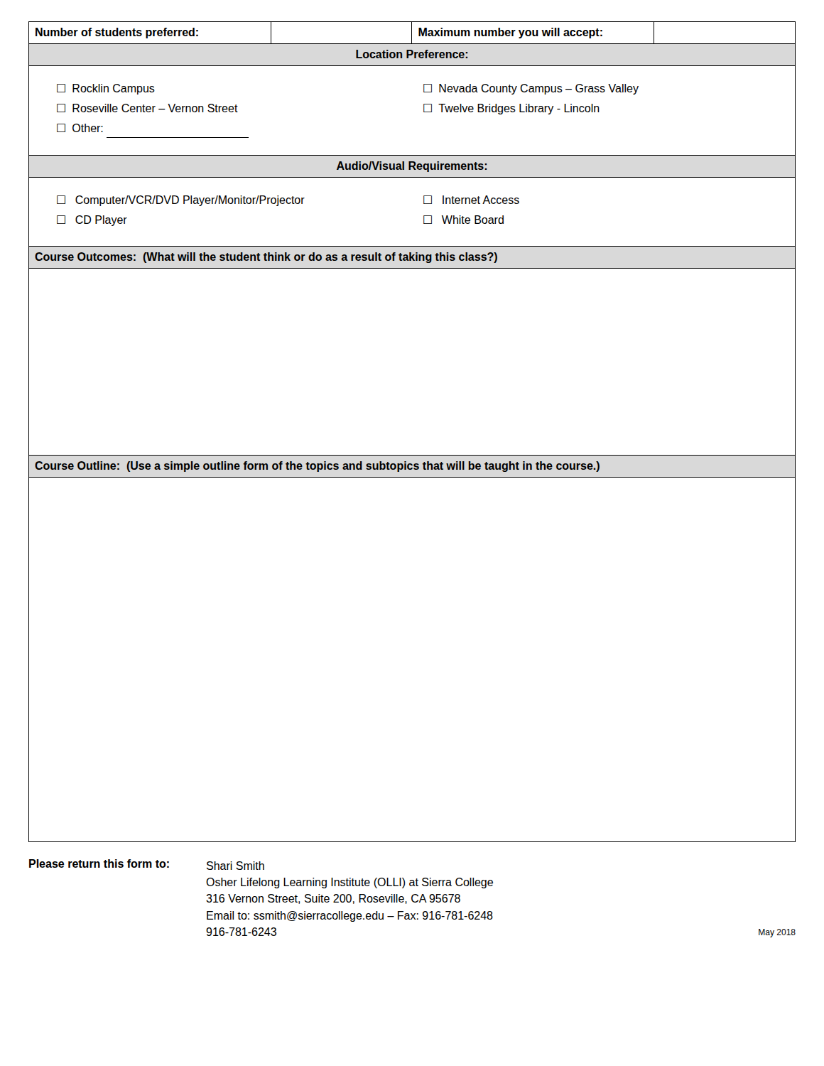| Number of students preferred: | | Maximum number you will accept: | |
| Location Preference: |
| ☐ Rocklin Campus ☐ Roseville Center – Vernon Street ☐ Other: ☐ Nevada County Campus – Grass Valley ☐ Twelve Bridges Library - Lincoln |
| Audio/Visual Requirements: |
| ☐ Computer/VCR/DVD Player/Monitor/Projector ☐ CD Player ☐ Internet Access ☐ White Board |
| Course Outcomes: (What will the student think or do as a result of taking this class?) |
| Course Outline: (Use a simple outline form of the topics and subtopics that will be taught in the course.) |
Please return this form to:
Shari Smith
Osher Lifelong Learning Institute (OLLI) at Sierra College
316 Vernon Street, Suite 200, Roseville, CA 95678
Email to: ssmith@sierracollege.edu – Fax: 916-781-6248
916-781-6243
May 2018